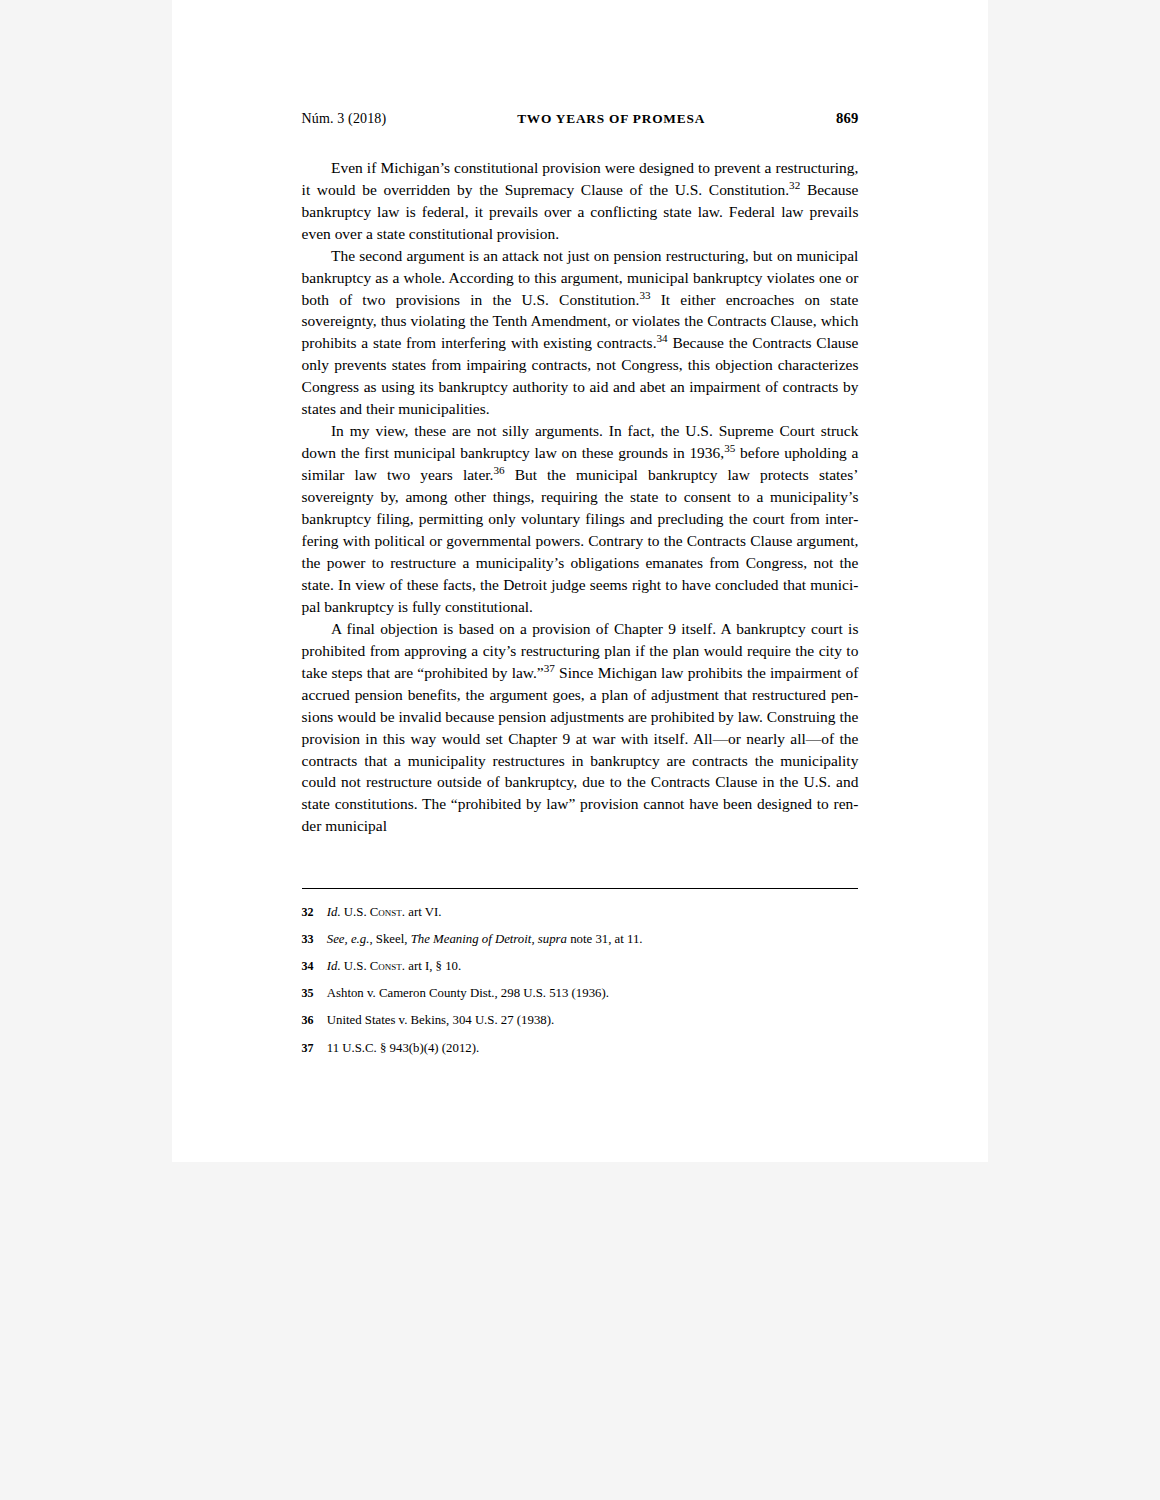Núm. 3 (2018) TWO YEARS OF PROMESA 869
Even if Michigan’s constitutional provision were designed to prevent a restructuring, it would be overridden by the Supremacy Clause of the U.S. Constitution.32 Because bankruptcy law is federal, it prevails over a conflicting state law. Federal law prevails even over a state constitutional provision.
The second argument is an attack not just on pension restructuring, but on municipal bankruptcy as a whole. According to this argument, municipal bankruptcy violates one or both of two provisions in the U.S. Constitution.33 It either encroaches on state sovereignty, thus violating the Tenth Amendment, or violates the Contracts Clause, which prohibits a state from interfering with existing contracts.34 Because the Contracts Clause only prevents states from impairing contracts, not Congress, this objection characterizes Congress as using its bankruptcy authority to aid and abet an impairment of contracts by states and their municipalities.
In my view, these are not silly arguments. In fact, the U.S. Supreme Court struck down the first municipal bankruptcy law on these grounds in 1936,35 before upholding a similar law two years later.36 But the municipal bankruptcy law protects states’ sovereignty by, among other things, requiring the state to consent to a municipality’s bankruptcy filing, permitting only voluntary filings and precluding the court from interfering with political or governmental powers. Contrary to the Contracts Clause argument, the power to restructure a municipality’s obligations emanates from Congress, not the state. In view of these facts, the Detroit judge seems right to have concluded that municipal bankruptcy is fully constitutional.
A final objection is based on a provision of Chapter 9 itself. A bankruptcy court is prohibited from approving a city’s restructuring plan if the plan would require the city to take steps that are “prohibited by law.”37 Since Michigan law prohibits the impairment of accrued pension benefits, the argument goes, a plan of adjustment that restructured pensions would be invalid because pension adjustments are prohibited by law. Construing the provision in this way would set Chapter 9 at war with itself. All—or nearly all—of the contracts that a municipality restructures in bankruptcy are contracts the municipality could not restructure outside of bankruptcy, due to the Contracts Clause in the U.S. and state constitutions. The “prohibited by law” provision cannot have been designed to render municipal
32 Id. U.S. Const. art VI.
33 See, e.g., Skeel, The Meaning of Detroit, supra note 31, at 11.
34 Id. U.S. Const. art I, § 10.
35 Ashton v. Cameron County Dist., 298 U.S. 513 (1936).
36 United States v. Bekins, 304 U.S. 27 (1938).
37 11 U.S.C. § 943(b)(4) (2012).